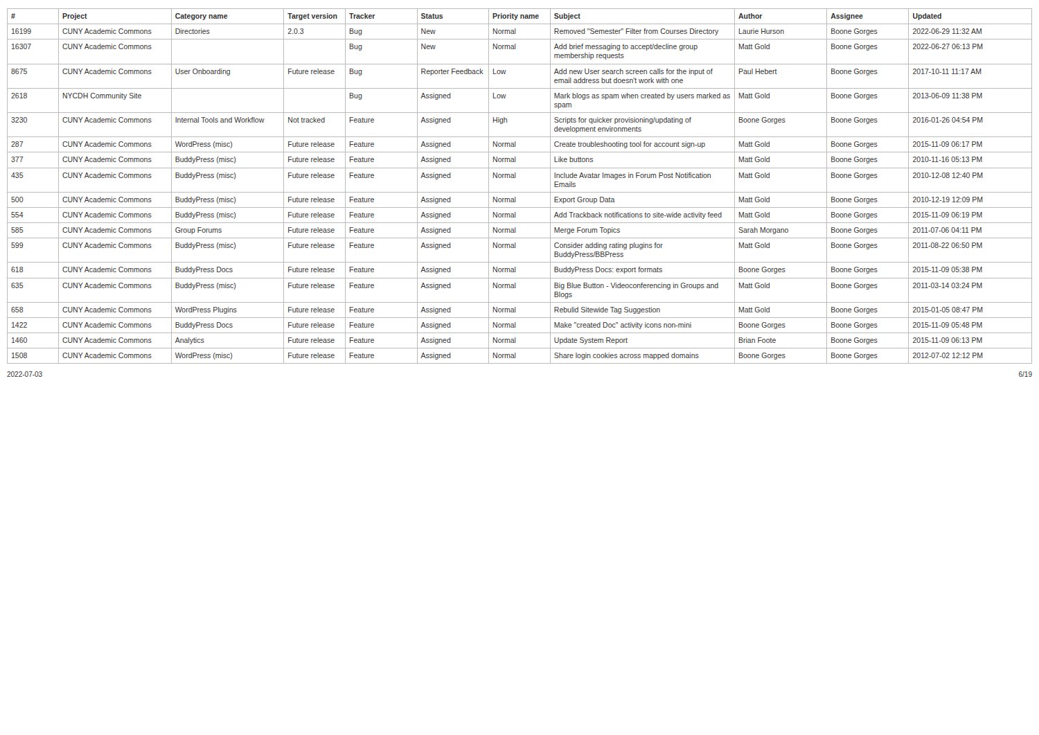| # | Project | Category name | Target version | Tracker | Status | Priority name | Subject | Author | Assignee | Updated |
| --- | --- | --- | --- | --- | --- | --- | --- | --- | --- | --- |
| 16199 | CUNY Academic Commons | Directories | 2.0.3 | Bug | New | Normal | Removed "Semester" Filter from Courses Directory | Laurie Hurson | Boone Gorges | 2022-06-29 11:32 AM |
| 16307 | CUNY Academic Commons | | | Bug | New | Normal | Add brief messaging to accept/decline group membership requests | Matt Gold | Boone Gorges | 2022-06-27 06:13 PM |
| 8675 | CUNY Academic Commons | User Onboarding | Future release | Bug | Reporter Feedback | Low | Add new User search screen calls for the input of email address but doesn't work with one | Paul Hebert | Boone Gorges | 2017-10-11 11:17 AM |
| 2618 | NYCDH Community Site | | | Bug | Assigned | Low | Mark blogs as spam when created by users marked as spam | Matt Gold | Boone Gorges | 2013-06-09 11:38 PM |
| 3230 | CUNY Academic Commons | Internal Tools and Workflow | Not tracked | Feature | Assigned | High | Scripts for quicker provisioning/updating of development environments | Boone Gorges | Boone Gorges | 2016-01-26 04:54 PM |
| 287 | CUNY Academic Commons | WordPress (misc) | Future release | Feature | Assigned | Normal | Create troubleshooting tool for account sign-up | Matt Gold | Boone Gorges | 2015-11-09 06:17 PM |
| 377 | CUNY Academic Commons | BuddyPress (misc) | Future release | Feature | Assigned | Normal | Like buttons | Matt Gold | Boone Gorges | 2010-11-16 05:13 PM |
| 435 | CUNY Academic Commons | BuddyPress (misc) | Future release | Feature | Assigned | Normal | Include Avatar Images in Forum Post Notification Emails | Matt Gold | Boone Gorges | 2010-12-08 12:40 PM |
| 500 | CUNY Academic Commons | BuddyPress (misc) | Future release | Feature | Assigned | Normal | Export Group Data | Matt Gold | Boone Gorges | 2010-12-19 12:09 PM |
| 554 | CUNY Academic Commons | BuddyPress (misc) | Future release | Feature | Assigned | Normal | Add Trackback notifications to site-wide activity feed | Matt Gold | Boone Gorges | 2015-11-09 06:19 PM |
| 585 | CUNY Academic Commons | Group Forums | Future release | Feature | Assigned | Normal | Merge Forum Topics | Sarah Morgano | Boone Gorges | 2011-07-06 04:11 PM |
| 599 | CUNY Academic Commons | BuddyPress (misc) | Future release | Feature | Assigned | Normal | Consider adding rating plugins for BuddyPress/BBPress | Matt Gold | Boone Gorges | 2011-08-22 06:50 PM |
| 618 | CUNY Academic Commons | BuddyPress Docs | Future release | Feature | Assigned | Normal | BuddyPress Docs: export formats | Boone Gorges | Boone Gorges | 2015-11-09 05:38 PM |
| 635 | CUNY Academic Commons | BuddyPress (misc) | Future release | Feature | Assigned | Normal | Big Blue Button - Videoconferencing in Groups and Blogs | Matt Gold | Boone Gorges | 2011-03-14 03:24 PM |
| 658 | CUNY Academic Commons | WordPress Plugins | Future release | Feature | Assigned | Normal | Rebulid Sitewide Tag Suggestion | Matt Gold | Boone Gorges | 2015-01-05 08:47 PM |
| 1422 | CUNY Academic Commons | BuddyPress Docs | Future release | Feature | Assigned | Normal | Make "created Doc" activity icons non-mini | Boone Gorges | Boone Gorges | 2015-11-09 05:48 PM |
| 1460 | CUNY Academic Commons | Analytics | Future release | Feature | Assigned | Normal | Update System Report | Brian Foote | Boone Gorges | 2015-11-09 06:13 PM |
| 1508 | CUNY Academic Commons | WordPress (misc) | Future release | Feature | Assigned | Normal | Share login cookies across mapped domains | Boone Gorges | Boone Gorges | 2012-07-02 12:12 PM |
2022-07-03 6/19